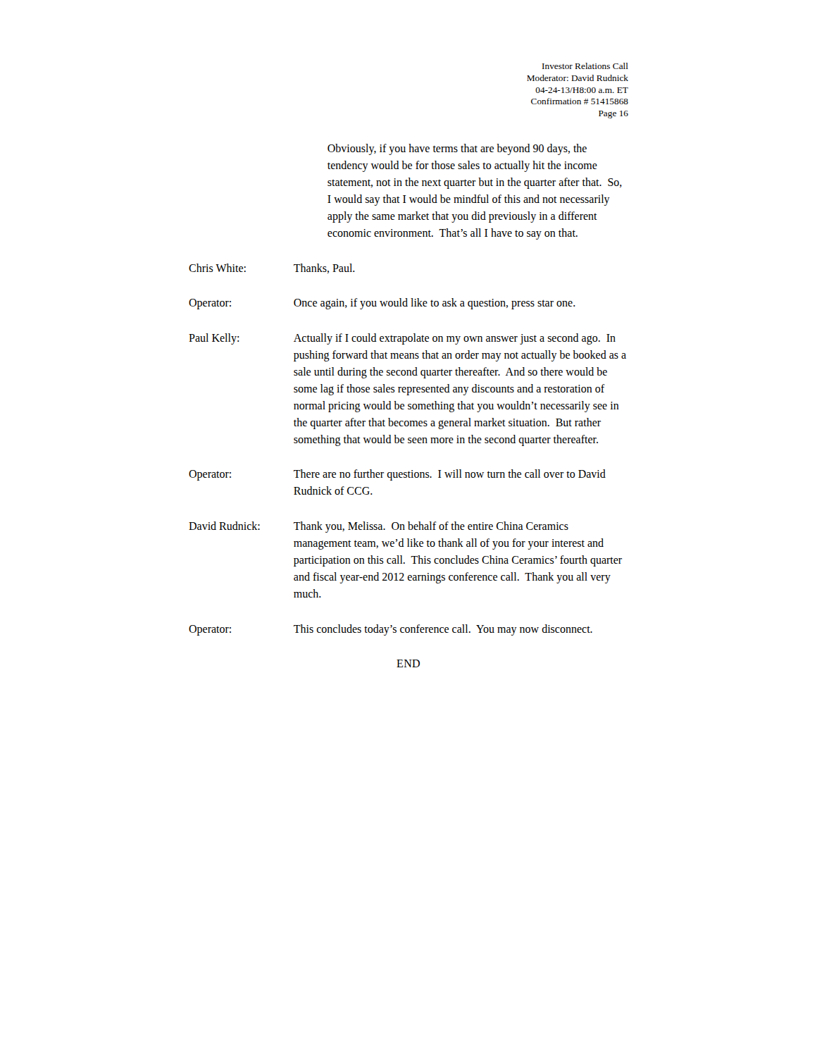Investor Relations Call
Moderator: David Rudnick
04-24-13/H8:00 a.m. ET
Confirmation # 51415868
Page 16
Obviously, if you have terms that are beyond 90 days, the tendency would be for those sales to actually hit the income statement, not in the next quarter but in the quarter after that. So, I would say that I would be mindful of this and not necessarily apply the same market that you did previously in a different economic environment. That’s all I have to say on that.
Chris White:
Thanks, Paul.
Operator:
Once again, if you would like to ask a question, press star one.
Paul Kelly:
Actually if I could extrapolate on my own answer just a second ago. In pushing forward that means that an order may not actually be booked as a sale until during the second quarter thereafter. And so there would be some lag if those sales represented any discounts and a restoration of normal pricing would be something that you wouldn’t necessarily see in the quarter after that becomes a general market situation. But rather something that would be seen more in the second quarter thereafter.
Operator:
There are no further questions. I will now turn the call over to David Rudnick of CCG.
David Rudnick:
Thank you, Melissa. On behalf of the entire China Ceramics management team, we’d like to thank all of you for your interest and participation on this call. This concludes China Ceramics’ fourth quarter and fiscal year-end 2012 earnings conference call. Thank you all very much.
Operator:
This concludes today’s conference call. You may now disconnect.
END